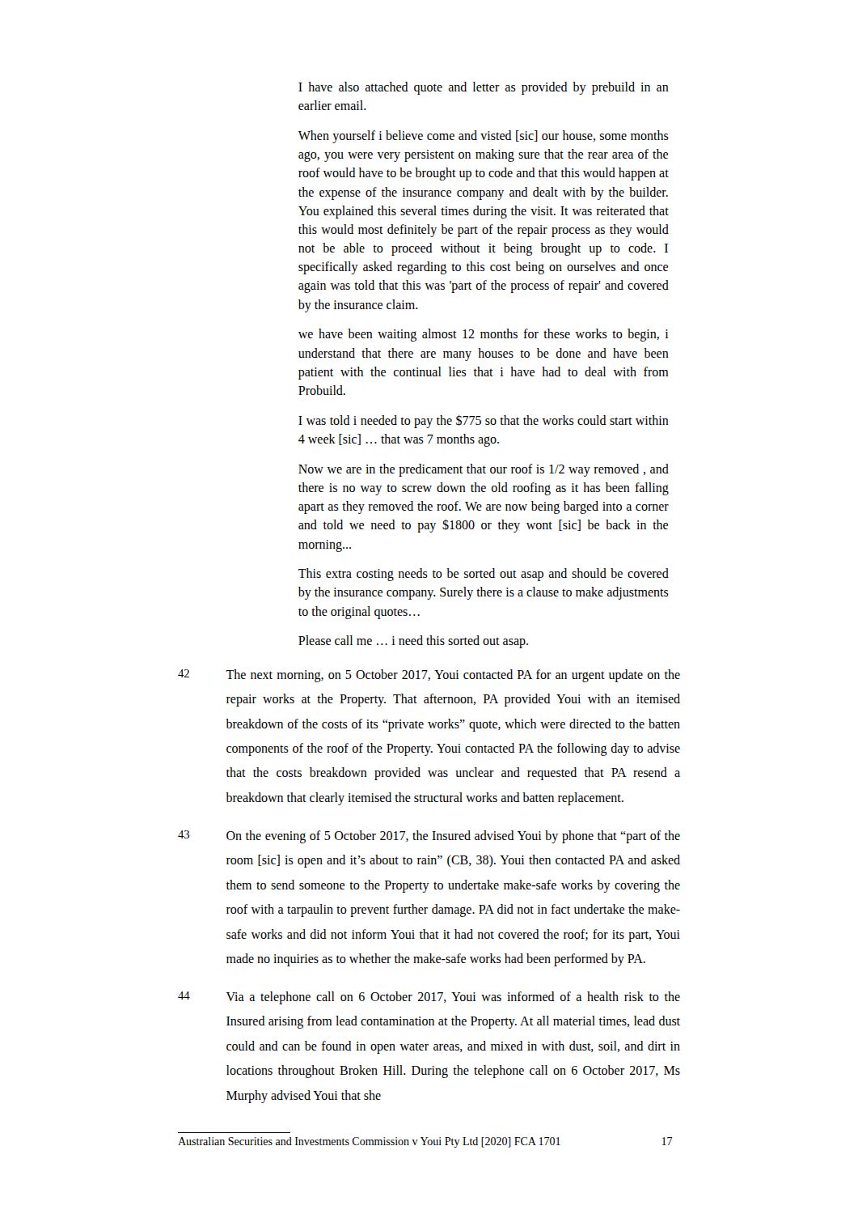I have also attached quote and letter as provided by prebuild in an earlier email.
When yourself i believe come and visted [sic] our house, some months ago, you were very persistent on making sure that the rear area of the roof would have to be brought up to code and that this would happen at the expense of the insurance company and dealt with by the builder. You explained this several times during the visit. It was reiterated that this would most definitely be part of the repair process as they would not be able to proceed without it being brought up to code. I specifically asked regarding to this cost being on ourselves and once again was told that this was 'part of the process of repair' and covered by the insurance claim.
we have been waiting almost 12 months for these works to begin, i understand that there are many houses to be done and have been patient with the continual lies that i have had to deal with from Probuild.
I was told i needed to pay the $775 so that the works could start within 4 week [sic] … that was 7 months ago.
Now we are in the predicament that our roof is 1/2 way removed , and there is no way to screw down the old roofing as it has been falling apart as they removed the roof. We are now being barged into a corner and told we need to pay $1800 or they wont [sic] be back in the morning...
This extra costing needs to be sorted out asap and should be covered by the insurance company. Surely there is a clause to make adjustments to the original quotes…
Please call me … i need this sorted out asap.
42 The next morning, on 5 October 2017, Youi contacted PA for an urgent update on the repair works at the Property. That afternoon, PA provided Youi with an itemised breakdown of the costs of its “private works” quote, which were directed to the batten components of the roof of the Property. Youi contacted PA the following day to advise that the costs breakdown provided was unclear and requested that PA resend a breakdown that clearly itemised the structural works and batten replacement.
43 On the evening of 5 October 2017, the Insured advised Youi by phone that “part of the room [sic] is open and it’s about to rain” (CB, 38). Youi then contacted PA and asked them to send someone to the Property to undertake make-safe works by covering the roof with a tarpaulin to prevent further damage. PA did not in fact undertake the make-safe works and did not inform Youi that it had not covered the roof; for its part, Youi made no inquiries as to whether the make-safe works had been performed by PA.
44 Via a telephone call on 6 October 2017, Youi was informed of a health risk to the Insured arising from lead contamination at the Property. At all material times, lead dust could and can be found in open water areas, and mixed in with dust, soil, and dirt in locations throughout Broken Hill. During the telephone call on 6 October 2017, Ms Murphy advised Youi that she
Australian Securities and Investments Commission v Youi Pty Ltd [2020] FCA 1701 17